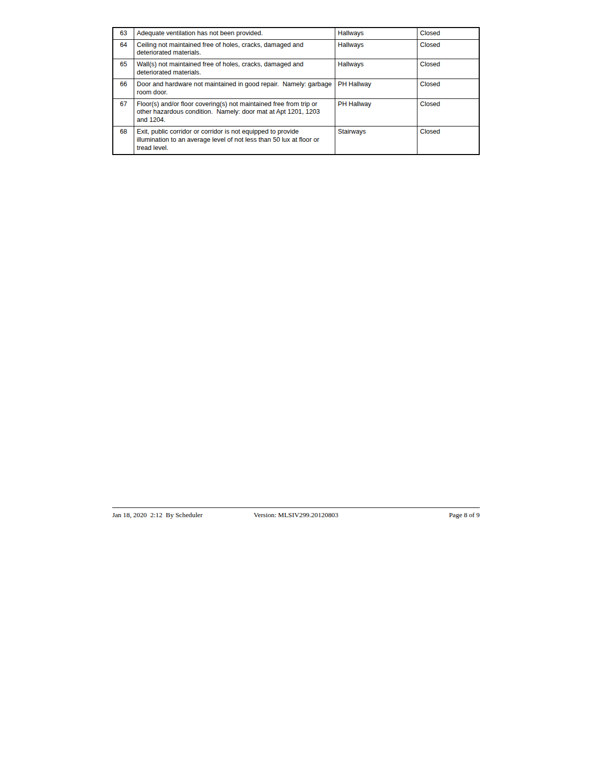| 63 | Adequate ventilation has not been provided. | Hallways | Closed |
| 64 | Ceiling not maintained free of holes, cracks, damaged and deteriorated materials. | Hallways | Closed |
| 65 | Wall(s) not maintained free of holes, cracks, damaged and deteriorated materials. | Hallways | Closed |
| 66 | Door and hardware not maintained in good repair. Namely: garbage room door. | PH Hallway | Closed |
| 67 | Floor(s) and/or floor covering(s) not maintained free from trip or other hazardous condition. Namely: door mat at Apt 1201, 1203 and 1204. | PH Hallway | Closed |
| 68 | Exit, public corridor or corridor is not equipped to provide illumination to an average level of not less than 50 lux at floor or tread level. | Stairways | Closed |
Jan 18, 2020 2:12 By Scheduler
Version: MLSIV299.20120803
Page 8 of 9